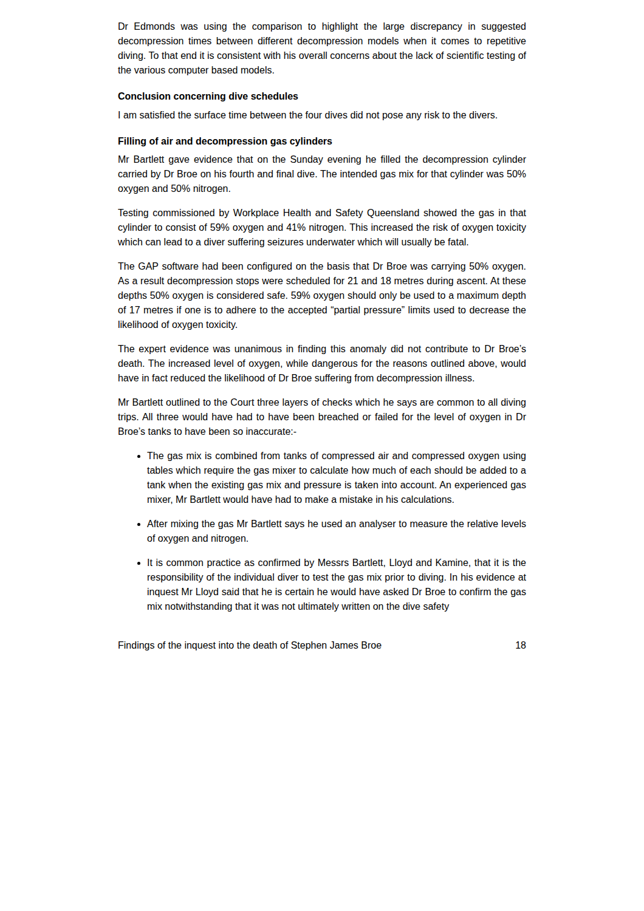Dr Edmonds was using the comparison to highlight the large discrepancy in suggested decompression times between different decompression models when it comes to repetitive diving. To that end it is consistent with his overall concerns about the lack of scientific testing of the various computer based models.
Conclusion concerning dive schedules
I am satisfied the surface time between the four dives did not pose any risk to the divers.
Filling of air and decompression gas cylinders
Mr Bartlett gave evidence that on the Sunday evening he filled the decompression cylinder carried by Dr Broe on his fourth and final dive. The intended gas mix for that cylinder was 50% oxygen and 50% nitrogen.
Testing commissioned by Workplace Health and Safety Queensland showed the gas in that cylinder to consist of 59% oxygen and 41% nitrogen. This increased the risk of oxygen toxicity which can lead to a diver suffering seizures underwater which will usually be fatal.
The GAP software had been configured on the basis that Dr Broe was carrying 50% oxygen. As a result decompression stops were scheduled for 21 and 18 metres during ascent. At these depths 50% oxygen is considered safe. 59% oxygen should only be used to a maximum depth of 17 metres if one is to adhere to the accepted “partial pressure” limits used to decrease the likelihood of oxygen toxicity.
The expert evidence was unanimous in finding this anomaly did not contribute to Dr Broe’s death. The increased level of oxygen, while dangerous for the reasons outlined above, would have in fact reduced the likelihood of Dr Broe suffering from decompression illness.
Mr Bartlett outlined to the Court three layers of checks which he says are common to all diving trips. All three would have had to have been breached or failed for the level of oxygen in Dr Broe’s tanks to have been so inaccurate:-
The gas mix is combined from tanks of compressed air and compressed oxygen using tables which require the gas mixer to calculate how much of each should be added to a tank when the existing gas mix and pressure is taken into account. An experienced gas mixer, Mr Bartlett would have had to make a mistake in his calculations.
After mixing the gas Mr Bartlett says he used an analyser to measure the relative levels of oxygen and nitrogen.
It is common practice as confirmed by Messrs Bartlett, Lloyd and Kamine, that it is the responsibility of the individual diver to test the gas mix prior to diving. In his evidence at inquest Mr Lloyd said that he is certain he would have asked Dr Broe to confirm the gas mix notwithstanding that it was not ultimately written on the dive safety
Findings of the inquest into the death of Stephen James Broe 18